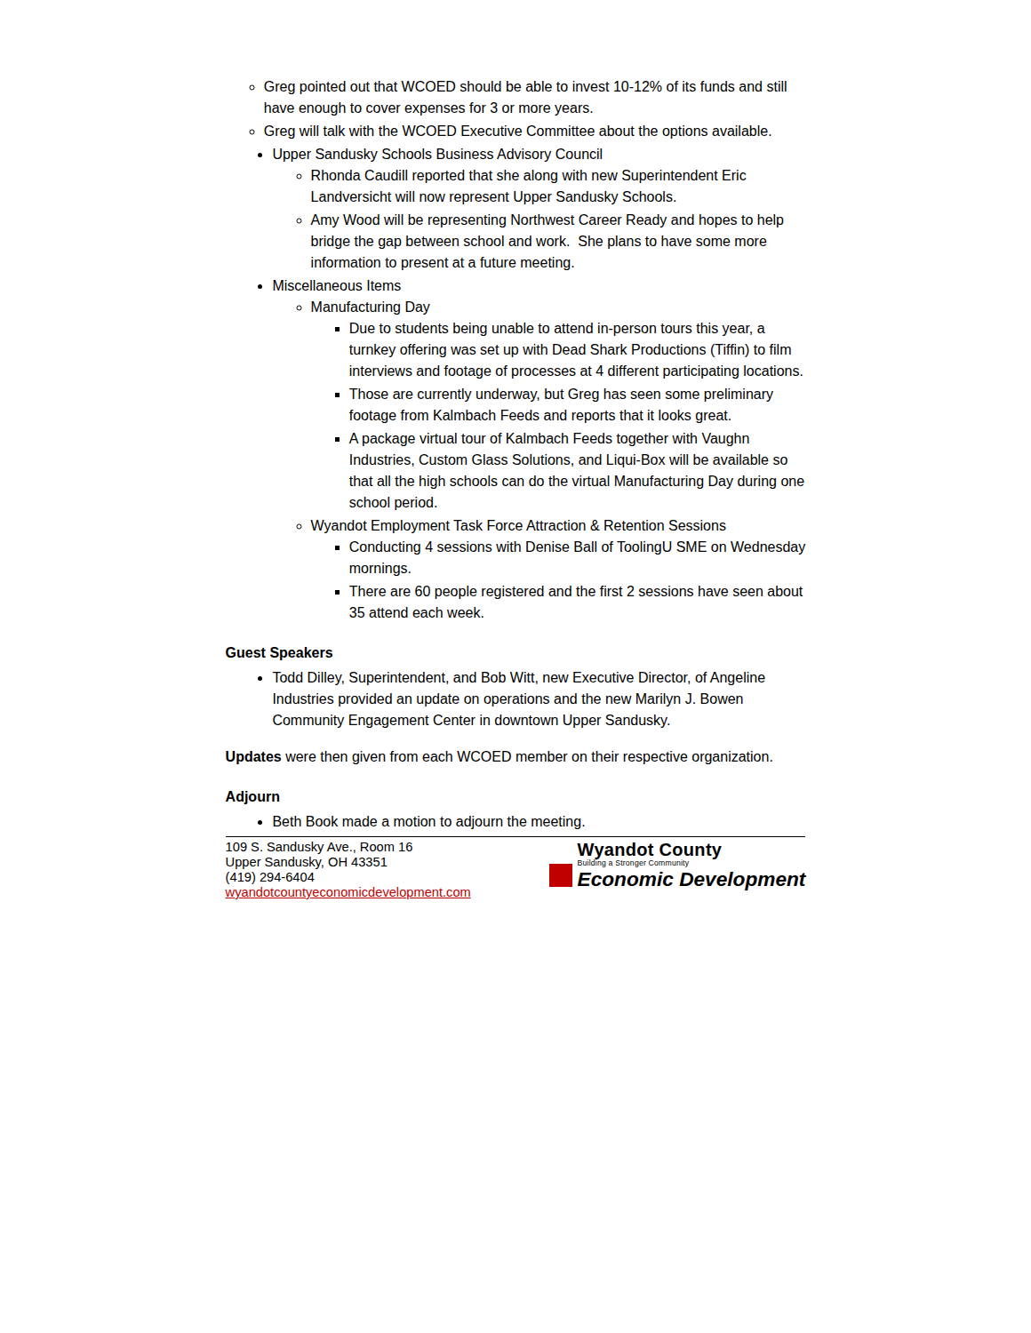Greg pointed out that WCOED should be able to invest 10-12% of its funds and still have enough to cover expenses for 3 or more years.
Greg will talk with the WCOED Executive Committee about the options available.
Upper Sandusky Schools Business Advisory Council
Rhonda Caudill reported that she along with new Superintendent Eric Landversicht will now represent Upper Sandusky Schools.
Amy Wood will be representing Northwest Career Ready and hopes to help bridge the gap between school and work. She plans to have some more information to present at a future meeting.
Miscellaneous Items
Manufacturing Day
Due to students being unable to attend in-person tours this year, a turnkey offering was set up with Dead Shark Productions (Tiffin) to film interviews and footage of processes at 4 different participating locations.
Those are currently underway, but Greg has seen some preliminary footage from Kalmbach Feeds and reports that it looks great.
A package virtual tour of Kalmbach Feeds together with Vaughn Industries, Custom Glass Solutions, and Liqui-Box will be available so that all the high schools can do the virtual Manufacturing Day during one school period.
Wyandot Employment Task Force Attraction & Retention Sessions
Conducting 4 sessions with Denise Ball of ToolingU SME on Wednesday mornings.
There are 60 people registered and the first 2 sessions have seen about 35 attend each week.
Guest Speakers
Todd Dilley, Superintendent, and Bob Witt, new Executive Director, of Angeline Industries provided an update on operations and the new Marilyn J. Bowen Community Engagement Center in downtown Upper Sandusky.
Updates were then given from each WCOED member on their respective organization.
Adjourn
Beth Book made a motion to adjourn the meeting.
109 S. Sandusky Ave., Room 16
Upper Sandusky, OH 43351
(419) 294-6404
wyandotcountyeconomicdevelopment.com
Wyandot County
Building a Stronger Community
Economic Development